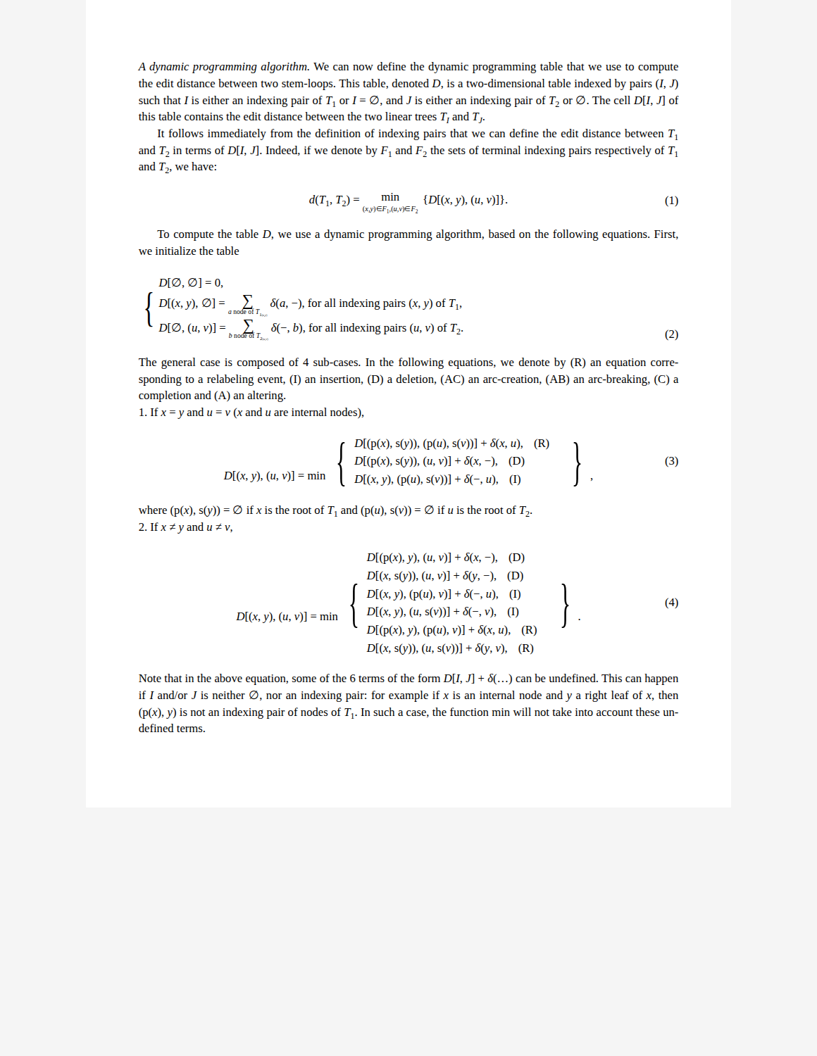A dynamic programming algorithm. We can now define the dynamic programming table that we use to compute the edit distance between two stem-loops. This table, denoted D, is a two-dimensional table indexed by pairs (I, J) such that I is either an indexing pair of T1 or I = ∅, and J is either an indexing pair of T2 or ∅. The cell D[I, J] of this table contains the edit distance between the two linear trees TI and TJ.
It follows immediately from the definition of indexing pairs that we can define the edit distance between T1 and T2 in terms of D[I, J]. Indeed, if we denote by F1 and F2 the sets of terminal indexing pairs respectively of T1 and T2, we have:
d(T1, T2) = min(x,y)∈F1,(u,v)∈F2 {D[(x, y), (u, v)]}.
(1)
To compute the table D, we use a dynamic programming algorithm, based on the following equations. First, we initialize the table
{
D[∅, ∅] = 0,
D[(x, y), ∅] = ∑a node of T1(x,y) δ(a, −), for all indexing pairs (x, y) of T1,
D[∅, (u, v)] = ∑b node of T2(u,v) δ(−, b), for all indexing pairs (u, v) of T2.
(2)
The general case is composed of 4 sub-cases. In the following equations, we denote by (R) an equation corresponding to a relabeling event, (I) an insertion, (D) a deletion, (AC) an arc-creation, (AB) an arc-breaking, (C) a completion and (A) an altering.
1. If x = y and u = v (x and u are internal nodes),
D[(x, y), (u, v)] = min {
D[(p(x), s(y)), (p(u), s(v))] + δ(x, u),(R)
D[(p(x), s(y)), (u, v)] + δ(x, −),(D)
D[(x, y), (p(u), s(v))] + δ(−, u),(I)
} ,
(3)
where (p(x), s(y)) = ∅ if x is the root of T1 and (p(u), s(v)) = ∅ if u is the root of T2.
2. If x ≠ y and u ≠ v,
D[(x, y), (u, v)] = min {
D[(p(x), y), (u, v)] + δ(x, −),(D)
D[(x, s(y)), (u, v)] + δ(y, −),(D)
D[(x, y), (p(u), v)] + δ(−, u),(I)
D[(x, y), (u, s(v))] + δ(−, v),(I)
D[(p(x), y), (p(u), v)] + δ(x, u),(R)
D[(x, s(y)), (u, s(v))] + δ(y, v),(R)
} .
(4)
Note that in the above equation, some of the 6 terms of the form D[I, J] + δ(…) can be undefined. This can happen if I and/or J is neither ∅, nor an indexing pair: for example if x is an internal node and y a right leaf of x, then (p(x), y) is not an indexing pair of nodes of T1. In such a case, the function min will not take into account these undefined terms.